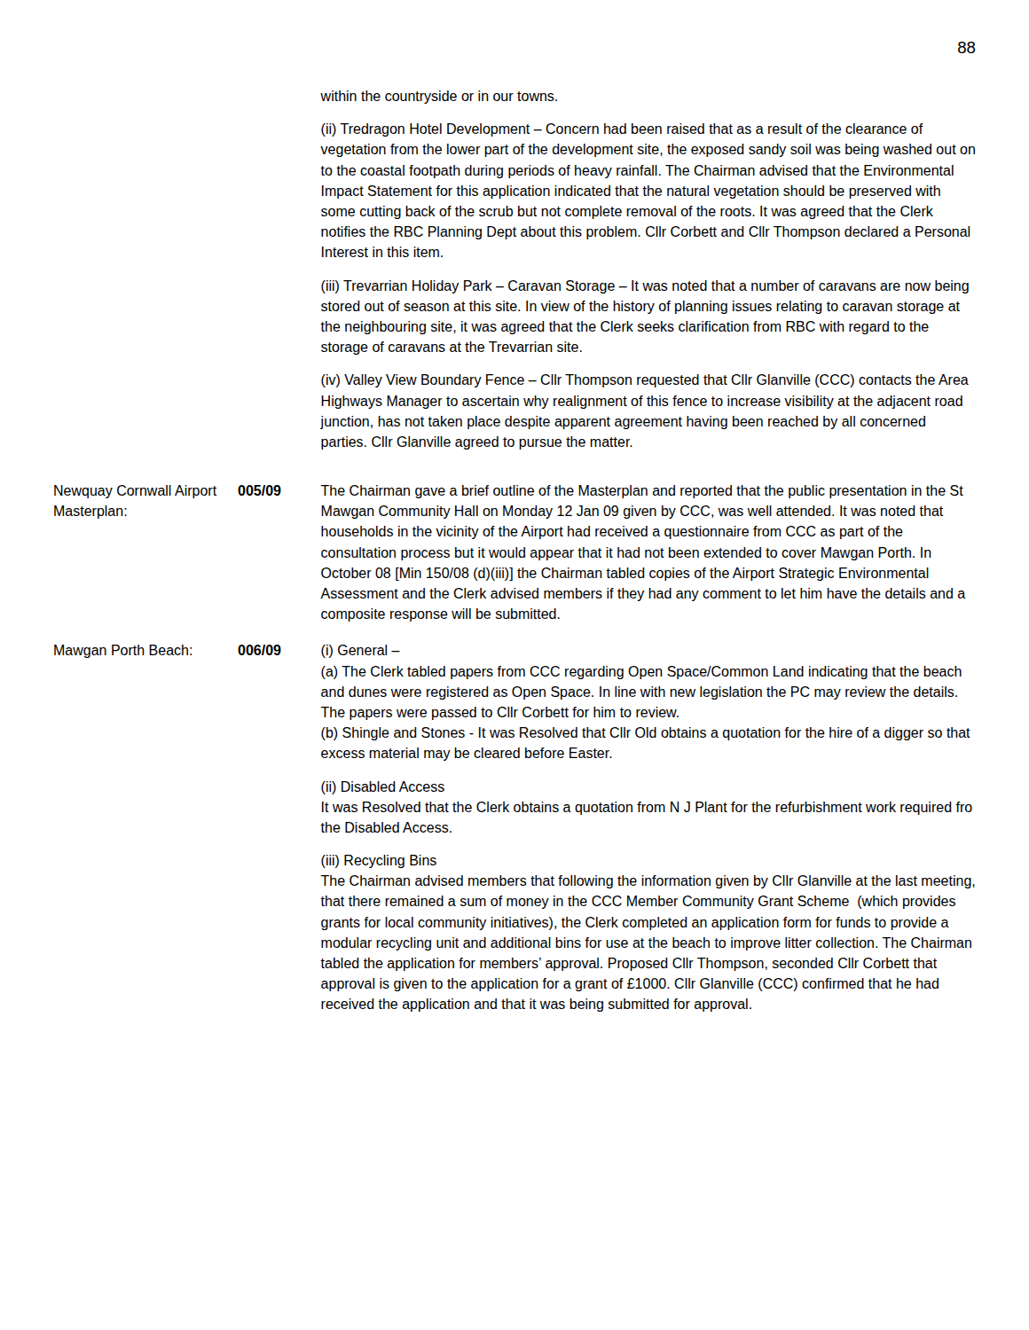88
| | | within the countryside or in our towns. (ii) Tredragon Hotel Development – Concern had been raised that as a result of the clearance of vegetation from the lower part of the development site, the exposed sandy soil was being washed out on to the coastal footpath during periods of heavy rainfall. The Chairman advised that the Environmental Impact Statement for this application indicated that the natural vegetation should be preserved with some cutting back of the scrub but not complete removal of the roots. It was agreed that the Clerk notifies the RBC Planning Dept about this problem. Cllr Corbett and Cllr Thompson declared a Personal Interest in this item. (iii) Trevarrian Holiday Park – Caravan Storage – It was noted that a number of caravans are now being stored out of season at this site. In view of the history of planning issues relating to caravan storage at the neighbouring site, it was agreed that the Clerk seeks clarification from RBC with regard to the storage of caravans at the Trevarrian site. (iv) Valley View Boundary Fence – Cllr Thompson requested that Cllr Glanville (CCC) contacts the Area Highways Manager to ascertain why realignment of this fence to increase visibility at the adjacent road junction, has not taken place despite apparent agreement having been reached by all concerned parties. Cllr Glanville agreed to pursue the matter. |
| Newquay Cornwall Airport Masterplan: | 005/09 | The Chairman gave a brief outline of the Masterplan and reported that the public presentation in the St Mawgan Community Hall on Monday 12 Jan 09 given by CCC, was well attended. It was noted that households in the vicinity of the Airport had received a questionnaire from CCC as part of the consultation process but it would appear that it had not been extended to cover Mawgan Porth. In October 08 [Min 150/08 (d)(iii)] the Chairman tabled copies of the Airport Strategic Environmental Assessment and the Clerk advised members if they had any comment to let him have the details and a composite response will be submitted. |
| Mawgan Porth Beach: | 006/09 | (i) General – (a) The Clerk tabled papers from CCC regarding Open Space/Common Land indicating that the beach and dunes were registered as Open Space. In line with new legislation the PC may review the details. The papers were passed to Cllr Corbett for him to review. (b) Shingle and Stones - It was Resolved that Cllr Old obtains a quotation for the hire of a digger so that excess material may be cleared before Easter. (ii) Disabled Access It was Resolved that the Clerk obtains a quotation from N J Plant for the refurbishment work required fro the Disabled Access. (iii) Recycling Bins The Chairman advised members that following the information given by Cllr Glanville at the last meeting, that there remained a sum of money in the CCC Member Community Grant Scheme (which provides grants for local community initiatives), the Clerk completed an application form for funds to provide a modular recycling unit and additional bins for use at the beach to improve litter collection. The Chairman tabled the application for members’ approval. Proposed Cllr Thompson, seconded Cllr Corbett that approval is given to the application for a grant of £1000. Cllr Glanville (CCC) confirmed that he had received the application and that it was being submitted for approval. |